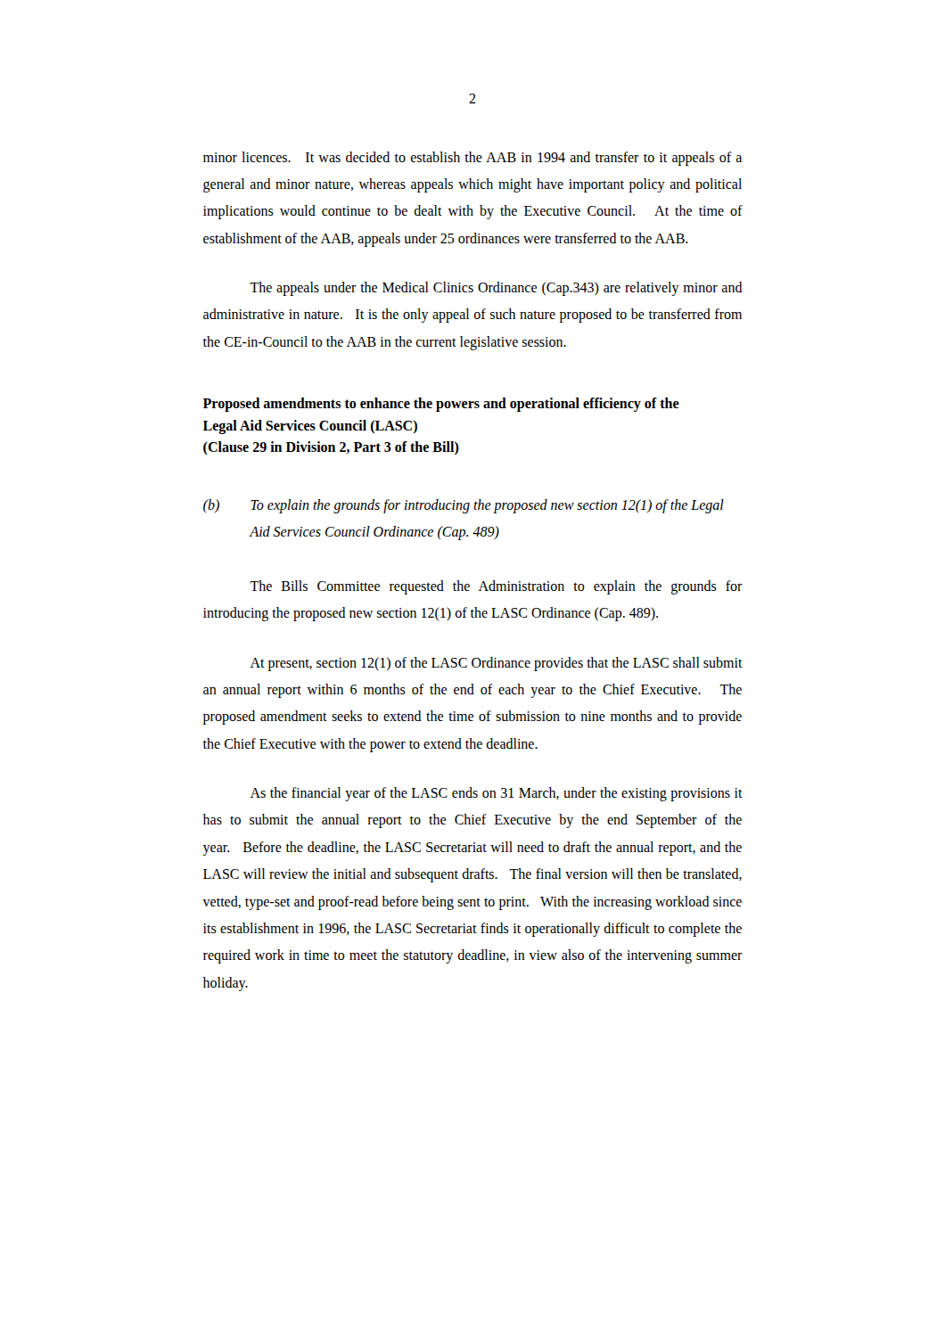2
minor licences. It was decided to establish the AAB in 1994 and transfer to it appeals of a general and minor nature, whereas appeals which might have important policy and political implications would continue to be dealt with by the Executive Council. At the time of establishment of the AAB, appeals under 25 ordinances were transferred to the AAB.
The appeals under the Medical Clinics Ordinance (Cap.343) are relatively minor and administrative in nature. It is the only appeal of such nature proposed to be transferred from the CE-in-Council to the AAB in the current legislative session.
Proposed amendments to enhance the powers and operational efficiency of the Legal Aid Services Council (LASC) (Clause 29 in Division 2, Part 3 of the Bill)
(b)
To explain the grounds for introducing the proposed new section 12(1) of the Legal Aid Services Council Ordinance (Cap. 489)
The Bills Committee requested the Administration to explain the grounds for introducing the proposed new section 12(1) of the LASC Ordinance (Cap. 489).
At present, section 12(1) of the LASC Ordinance provides that the LASC shall submit an annual report within 6 months of the end of each year to the Chief Executive. The proposed amendment seeks to extend the time of submission to nine months and to provide the Chief Executive with the power to extend the deadline.
As the financial year of the LASC ends on 31 March, under the existing provisions it has to submit the annual report to the Chief Executive by the end September of the year. Before the deadline, the LASC Secretariat will need to draft the annual report, and the LASC will review the initial and subsequent drafts. The final version will then be translated, vetted, type-set and proof-read before being sent to print. With the increasing workload since its establishment in 1996, the LASC Secretariat finds it operationally difficult to complete the required work in time to meet the statutory deadline, in view also of the intervening summer holiday.